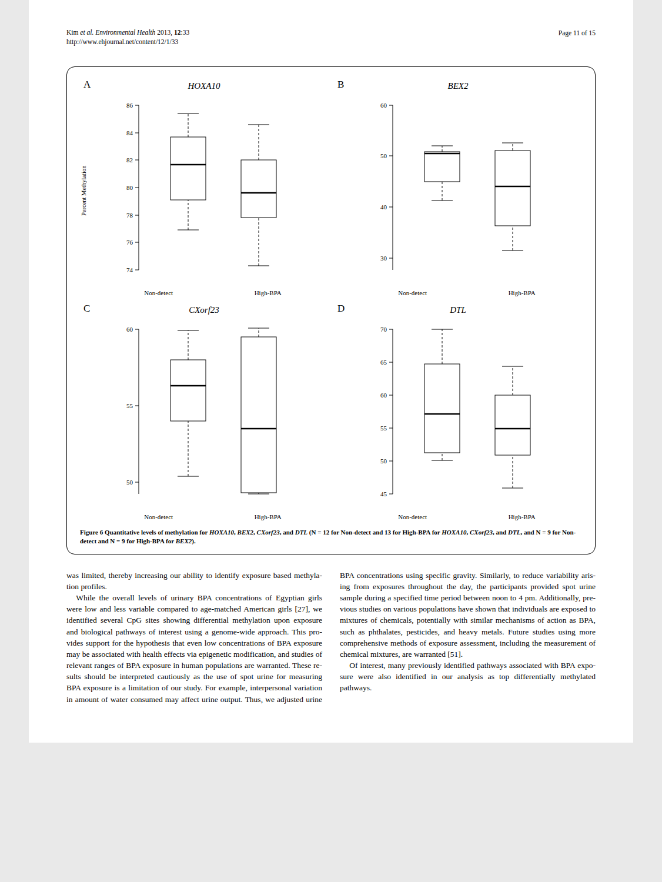Kim et al. Environmental Health 2013, 12:33
http://www.ehjournal.net/content/12/1/33
Page 11 of 15
A
HOXA10
Percent Methylation
74 76 78 80 82 84 86
Non-detect High-BPA
B
BEX2
Percent Methylation
30 40 50 60
Non-detect High-BPA
C
CXorf23
Percent Methylation
50 55 60
Non-detect High-BPA
D
DTL
Percent Methylation
45 50 55 60 65 70
Non-detect High-BPA
Figure 6 Quantitative levels of methylation for HOXA10, BEX2, CXorf23, and DTL (N = 12 for Non-detect and 13 for High-BPA for HOXA10, CXorf23, and DTL, and N = 9 for Non-detect and N = 9 for High-BPA for BEX2).
was limited, thereby increasing our ability to identify exposure based methylation profiles.
While the overall levels of urinary BPA concentrations of Egyptian girls were low and less variable compared to age-matched American girls [27], we identified several CpG sites showing differential methylation upon exposure and biological pathways of interest using a genome-wide approach. This provides support for the hypothesis that even low concentrations of BPA exposure may be associated with health effects via epigenetic modification, and studies of relevant ranges of BPA exposure in human populations are warranted. These results should be interpreted cautiously as the use of spot urine for measuring BPA exposure is a limitation of our study. For example, interpersonal variation in amount of water consumed may affect urine output. Thus, we adjusted urine BPA concentrations using specific gravity. Similarly, to reduce variability arising from exposures throughout the day, the participants provided spot urine sample during a specified time period between noon to 4 pm. Additionally, previous studies on various populations have shown that individuals are exposed to mixtures of chemicals, potentially with similar mechanisms of action as BPA, such as phthalates, pesticides, and heavy metals. Future studies using more comprehensive methods of exposure assessment, including the measurement of chemical mixtures, are warranted [51].
Of interest, many previously identified pathways associated with BPA exposure were also identified in our analysis as top differentially methylated pathways.